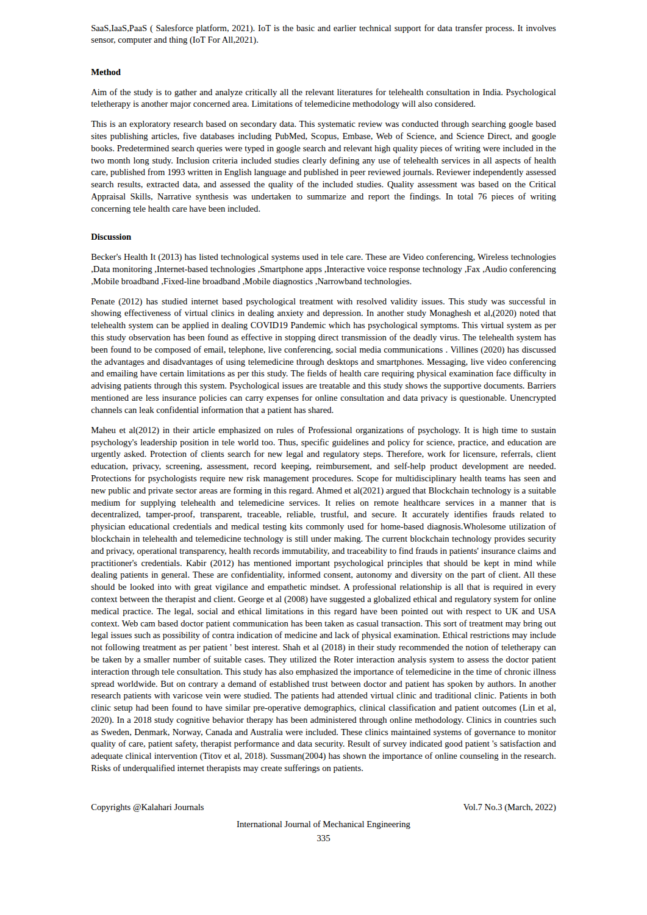SaaS,IaaS,PaaS ( Salesforce platform, 2021). IoT is the basic and earlier technical support for data transfer process. It involves sensor, computer and thing (IoT For All,2021).
Method
Aim of the study is to gather and analyze critically all the relevant literatures for telehealth consultation in India. Psychological teletherapy is another major concerned area. Limitations of telemedicine methodology will also considered.
This is an exploratory research based on secondary data. This systematic review was conducted through searching google based sites publishing articles, five databases including PubMed, Scopus, Embase, Web of Science, and Science Direct, and google books. Predetermined search queries were typed in google search and relevant high quality pieces of writing were included in the two month long study. Inclusion criteria included studies clearly defining any use of telehealth services in all aspects of health care, published from 1993 written in English language and published in peer reviewed journals. Reviewer independently assessed search results, extracted data, and assessed the quality of the included studies. Quality assessment was based on the Critical Appraisal Skills, Narrative synthesis was undertaken to summarize and report the findings. In total 76 pieces of writing concerning tele health care have been included.
Discussion
Becker's Health It (2013) has listed technological systems used in tele care. These are Video conferencing, Wireless technologies ,Data monitoring ,Internet-based technologies ,Smartphone apps ,Interactive voice response technology ,Fax ,Audio conferencing ,Mobile broadband ,Fixed-line broadband ,Mobile diagnostics ,Narrowband technologies.
Penate (2012) has studied internet based psychological treatment with resolved validity issues. This study was successful in showing effectiveness of virtual clinics in dealing anxiety and depression. In another study Monaghesh et al,(2020) noted that telehealth system can be applied in dealing COVID19 Pandemic which has psychological symptoms. This virtual system as per this study observation has been found as effective in stopping direct transmission of the deadly virus. The telehealth system has been found to be composed of email, telephone, live conferencing, social media communications . Villines (2020) has discussed the advantages and disadvantages of using telemedicine through desktops and smartphones. Messaging, live video conferencing and emailing have certain limitations as per this study. The fields of health care requiring physical examination face difficulty in advising patients through this system. Psychological issues are treatable and this study shows the supportive documents. Barriers mentioned are less insurance policies can carry expenses for online consultation and data privacy is questionable. Unencrypted channels can leak confidential information that a patient has shared.
Maheu et al(2012) in their article emphasized on rules of Professional organizations of psychology. It is high time to sustain psychology's leadership position in tele world too. Thus, specific guidelines and policy for science, practice, and education are urgently asked. Protection of clients search for new legal and regulatory steps. Therefore, work for licensure, referrals, client education, privacy, screening, assessment, record keeping, reimbursement, and self-help product development are needed. Protections for psychologists require new risk management procedures. Scope for multidisciplinary health teams has seen and new public and private sector areas are forming in this regard. Ahmed et al(2021) argued that Blockchain technology is a suitable medium for supplying telehealth and telemedicine services. It relies on remote healthcare services in a manner that is decentralized, tamper-proof, transparent, traceable, reliable, trustful, and secure. It accurately identifies frauds related to physician educational credentials and medical testing kits commonly used for home-based diagnosis.Wholesome utilization of blockchain in telehealth and telemedicine technology is still under making. The current blockchain technology provides security and privacy, operational transparency, health records immutability, and traceability to find frauds in patients' insurance claims and practitioner's credentials. Kabir (2012) has mentioned important psychological principles that should be kept in mind while dealing patients in general. These are confidentiality, informed consent, autonomy and diversity on the part of client. All these should be looked into with great vigilance and empathetic mindset. A professional relationship is all that is required in every context between the therapist and client. George et al (2008) have suggested a globalized ethical and regulatory system for online medical practice. The legal, social and ethical limitations in this regard have been pointed out with respect to UK and USA context. Web cam based doctor patient communication has been taken as casual transaction. This sort of treatment may bring out legal issues such as possibility of contra indication of medicine and lack of physical examination. Ethical restrictions may include not following treatment as per patient ' best interest. Shah et al (2018) in their study recommended the notion of teletherapy can be taken by a smaller number of suitable cases. They utilized the Roter interaction analysis system to assess the doctor patient interaction through tele consultation. This study has also emphasized the importance of telemedicine in the time of chronic illness spread worldwide. But on contrary a demand of established trust between doctor and patient has spoken by authors. In another research patients with varicose vein were studied. The patients had attended virtual clinic and traditional clinic. Patients in both clinic setup had been found to have similar pre-operative demographics, clinical classification and patient outcomes (Lin et al, 2020). In a 2018 study cognitive behavior therapy has been administered through online methodology. Clinics in countries such as Sweden, Denmark, Norway, Canada and Australia were included. These clinics maintained systems of governance to monitor quality of care, patient safety, therapist performance and data security. Result of survey indicated good patient 's satisfaction and adequate clinical intervention (Titov et al, 2018). Sussman(2004) has shown the importance of online counseling in the research. Risks of underqualified internet therapists may create sufferings on patients.
Copyrights @Kalahari Journals Vol.7 No.3 (March, 2022)
International Journal of Mechanical Engineering
335